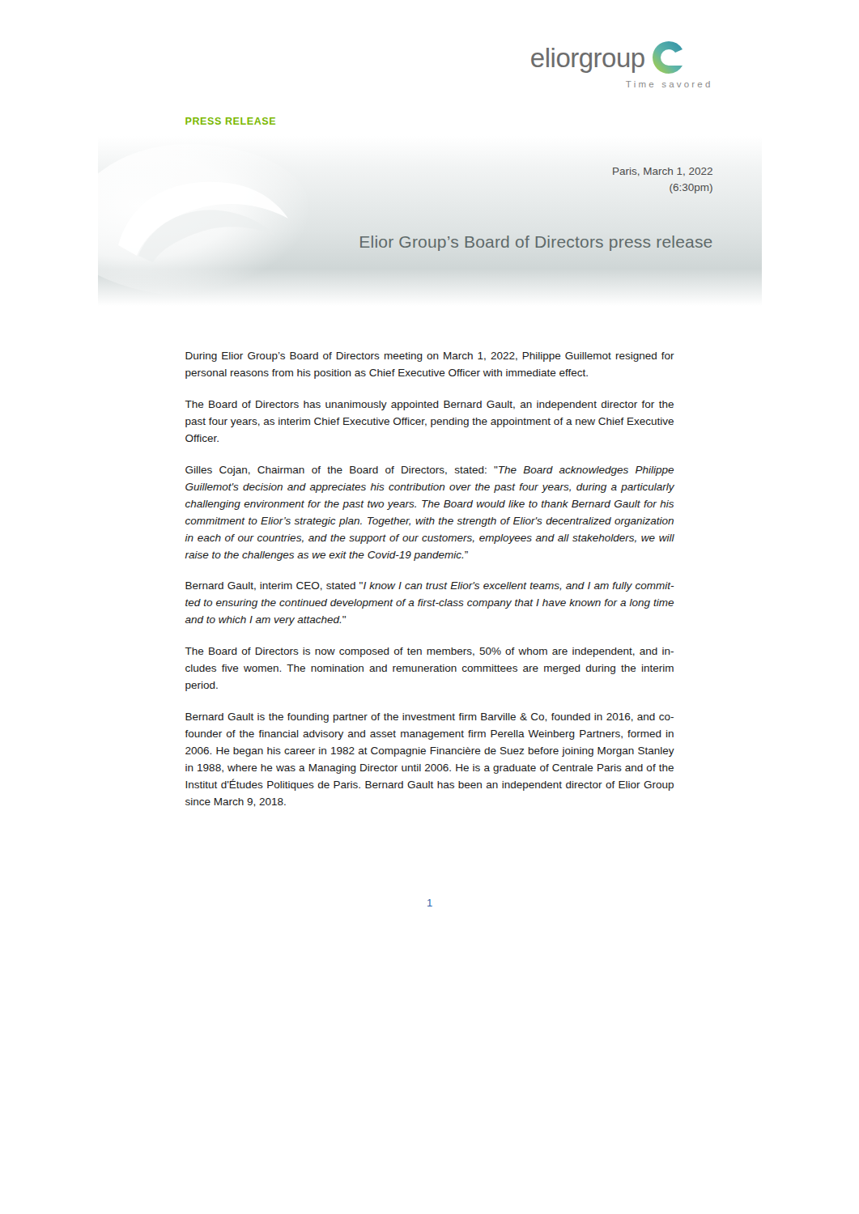elior group
Time savored
PRESS RELEASE
Paris, March 1, 2022
(6:30pm)
Elior Group’s Board of Directors press release
During Elior Group’s Board of Directors meeting on March 1, 2022, Philippe Guillemot resigned for personal reasons from his position as Chief Executive Officer with immediate effect.
The Board of Directors has unanimously appointed Bernard Gault, an independent director for the past four years, as interim Chief Executive Officer, pending the appointment of a new Chief Executive Officer.
Gilles Cojan, Chairman of the Board of Directors, stated: "The Board acknowledges Philippe Guillemot's decision and appreciates his contribution over the past four years, during a particularly challenging environment for the past two years. The Board would like to thank Bernard Gault for his commitment to Elior’s strategic plan. Together, with the strength of Elior's decentralized organization in each of our countries, and the support of our customers, employees and all stakeholders, we will raise to the challenges as we exit the Covid-19 pandemic.”
Bernard Gault, interim CEO, stated "I know I can trust Elior's excellent teams, and I am fully committed to ensuring the continued development of a first-class company that I have known for a long time and to which I am very attached."
The Board of Directors is now composed of ten members, 50% of whom are independent, and includes five women. The nomination and remuneration committees are merged during the interim period.
Bernard Gault is the founding partner of the investment firm Barville & Co, founded in 2016, and co-founder of the financial advisory and asset management firm Perella Weinberg Partners, formed in 2006. He began his career in 1982 at Compagnie Financière de Suez before joining Morgan Stanley in 1988, where he was a Managing Director until 2006. He is a graduate of Centrale Paris and of the Institut d'Études Politiques de Paris. Bernard Gault has been an independent director of Elior Group since March 9, 2018.
1